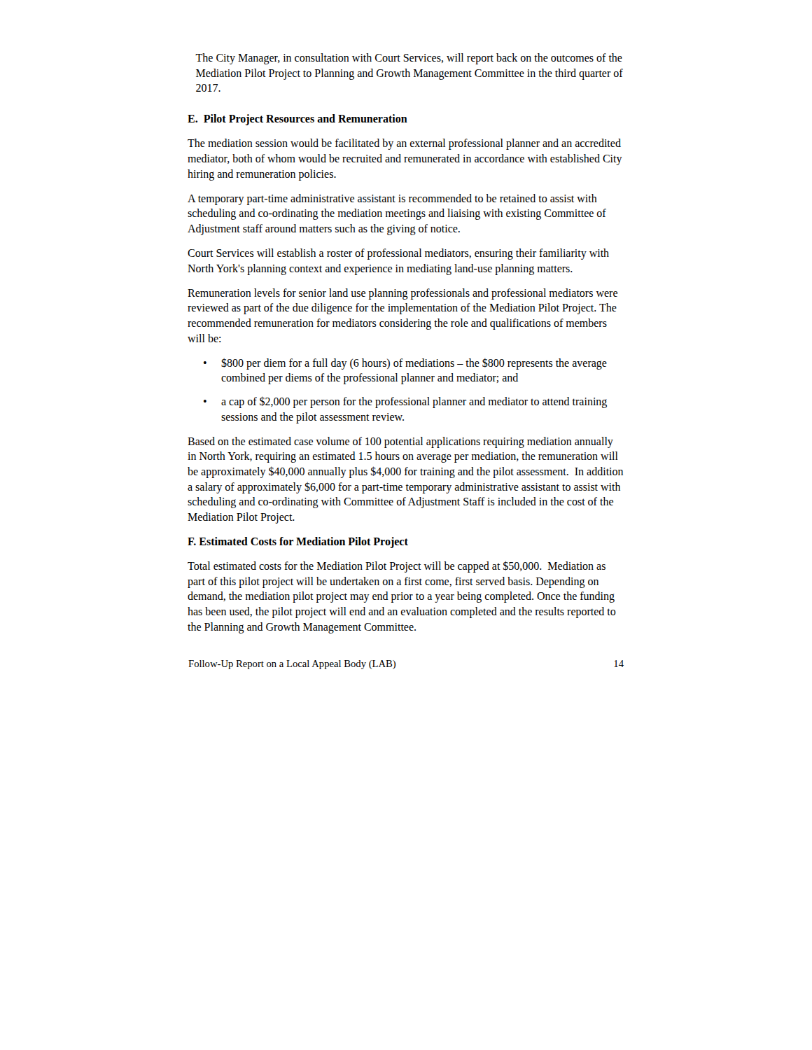The City Manager, in consultation with Court Services, will report back on the outcomes of the Mediation Pilot Project to Planning and Growth Management Committee in the third quarter of 2017.
E. Pilot Project Resources and Remuneration
The mediation session would be facilitated by an external professional planner and an accredited mediator, both of whom would be recruited and remunerated in accordance with established City hiring and remuneration policies.
A temporary part-time administrative assistant is recommended to be retained to assist with scheduling and co-ordinating the mediation meetings and liaising with existing Committee of Adjustment staff around matters such as the giving of notice.
Court Services will establish a roster of professional mediators, ensuring their familiarity with North York's planning context and experience in mediating land-use planning matters.
Remuneration levels for senior land use planning professionals and professional mediators were reviewed as part of the due diligence for the implementation of the Mediation Pilot Project. The recommended remuneration for mediators considering the role and qualifications of members will be:
$800 per diem for a full day (6 hours) of mediations – the $800 represents the average combined per diems of the professional planner and mediator; and
a cap of $2,000 per person for the professional planner and mediator to attend training sessions and the pilot assessment review.
Based on the estimated case volume of 100 potential applications requiring mediation annually in North York, requiring an estimated 1.5 hours on average per mediation, the remuneration will be approximately $40,000 annually plus $4,000 for training and the pilot assessment. In addition a salary of approximately $6,000 for a part-time temporary administrative assistant to assist with scheduling and co-ordinating with Committee of Adjustment Staff is included in the cost of the Mediation Pilot Project.
F. Estimated Costs for Mediation Pilot Project
Total estimated costs for the Mediation Pilot Project will be capped at $50,000. Mediation as part of this pilot project will be undertaken on a first come, first served basis. Depending on demand, the mediation pilot project may end prior to a year being completed. Once the funding has been used, the pilot project will end and an evaluation completed and the results reported to the Planning and Growth Management Committee.
| Follow-Up Report on a Local Appeal Body (LAB) | 14 |